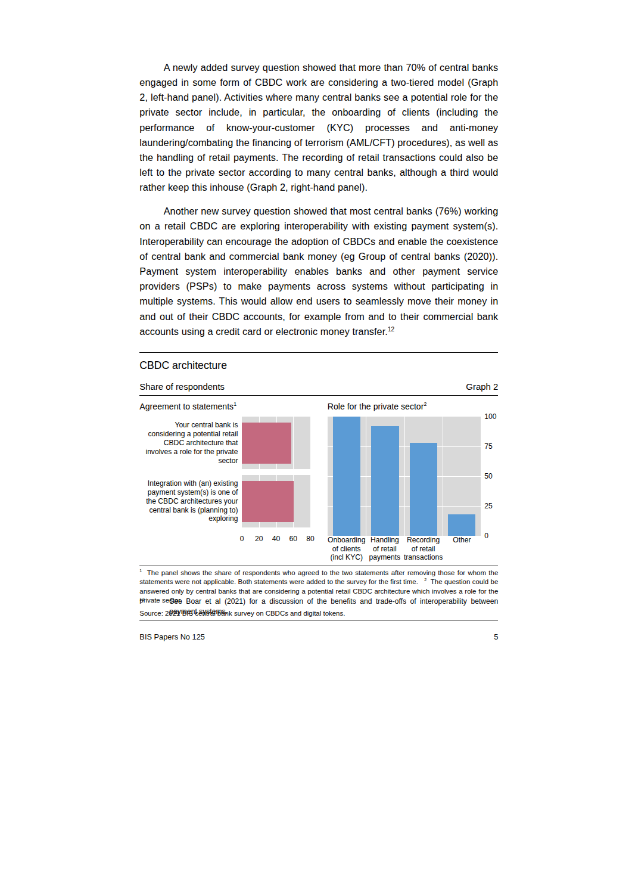A newly added survey question showed that more than 70% of central banks engaged in some form of CBDC work are considering a two-tiered model (Graph 2, left-hand panel). Activities where many central banks see a potential role for the private sector include, in particular, the onboarding of clients (including the performance of know-your-customer (KYC) processes and anti-money laundering/combating the financing of terrorism (AML/CFT) procedures), as well as the handling of retail payments. The recording of retail transactions could also be left to the private sector according to many central banks, although a third would rather keep this inhouse (Graph 2, right-hand panel).
Another new survey question showed that most central banks (76%) working on a retail CBDC are exploring interoperability with existing payment system(s). Interoperability can encourage the adoption of CBDCs and enable the coexistence of central bank and commercial bank money (eg Group of central banks (2020)). Payment system interoperability enables banks and other payment service providers (PSPs) to make payments across systems without participating in multiple systems. This would allow end users to seamlessly move their money in and out of their CBDC accounts, for example from and to their commercial bank accounts using a credit card or electronic money transfer.12
CBDC architecture
Share of respondents Graph 2
Agreement to statements1
Your central bank is considering a potential retail CBDC architecture that involves a role for the private sector
Integration with (an) existing payment system(s) is one of the CBDC architectures your central bank is (planning to) exploring
0 20 40 60 80
Role for the private sector2
100 75 50 25 0
Onboarding
of clients
(incl KYC)
Handling
of retail
payments
Recording
of retail
transactions
Other
1 The panel shows the share of respondents who agreed to the two statements after removing those for whom the statements were not applicable. Both statements were added to the survey for the first time. 2 The question could be answered only by central banks that are considering a potential retail CBDC architecture which involves a role for the private sector.
Source: 2021 BIS central bank survey on CBDCs and digital tokens.
12
See Boar et al (2021) for a discussion of the benefits and trade-offs of interoperability between payment systems.
BIS Papers No 125 5